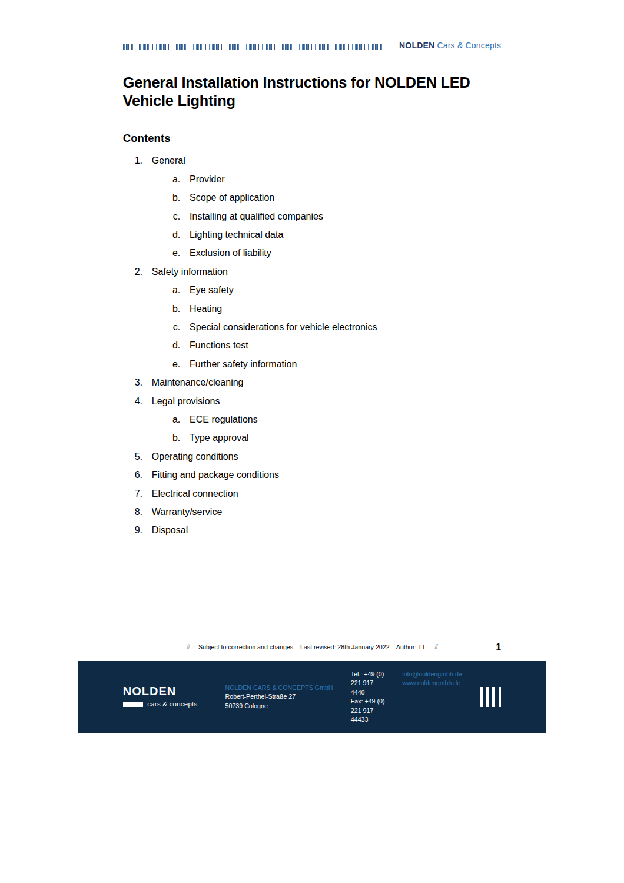NOLDEN Cars & Concepts
General Installation Instructions for NOLDEN LED Vehicle Lighting
Contents
General
Provider
Scope of application
Installing at qualified companies
Lighting technical data
Exclusion of liability
Safety information
Eye safety
Heating
Special considerations for vehicle electronics
Functions test
Further safety information
Maintenance/cleaning
Legal provisions
ECE regulations
Type approval
Operating conditions
Fitting and package conditions
Electrical connection
Warranty/service
Disposal
// Subject to correction and changes – Last revised: 28th January 2022 – Author: TT // 1
NOLDEN
cars & concepts
NOLDEN CARS & CONCEPTS GmbH
Robert-Perthel-Straße 27
50739 Cologne
Tel.: +49 (0) 221 917 4440
Fax: +49 (0) 221 917 44433
info@noldengmbh.de
www.noldengmbh.de